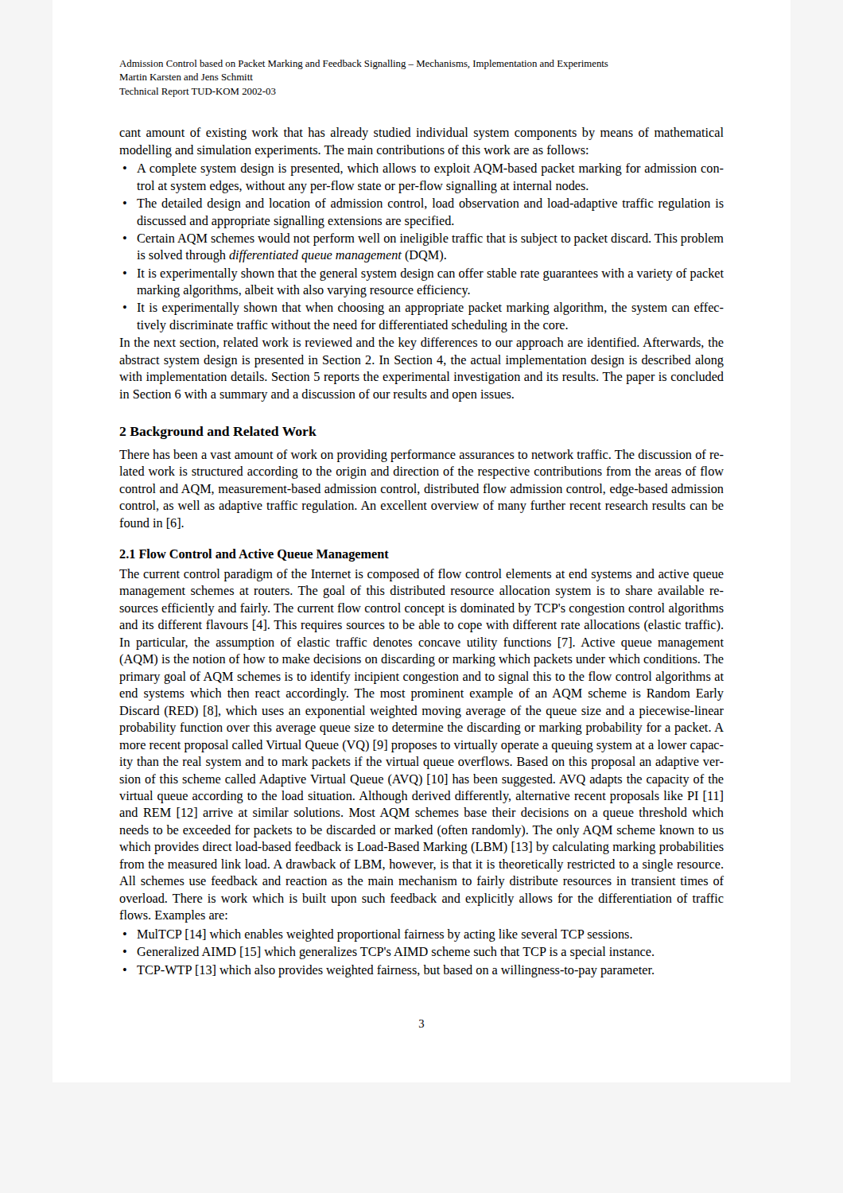Admission Control based on Packet Marking and Feedback Signalling – Mechanisms, Implementation and Experiments Martin Karsten and Jens Schmitt Technical Report TUD-KOM 2002-03
cant amount of existing work that has already studied individual system components by means of mathematical modelling and simulation experiments. The main contributions of this work are as follows:
A complete system design is presented, which allows to exploit AQM-based packet marking for admission control at system edges, without any per-flow state or per-flow signalling at internal nodes.
The detailed design and location of admission control, load observation and load-adaptive traffic regulation is discussed and appropriate signalling extensions are specified.
Certain AQM schemes would not perform well on ineligible traffic that is subject to packet discard. This problem is solved through differentiated queue management (DQM).
It is experimentally shown that the general system design can offer stable rate guarantees with a variety of packet marking algorithms, albeit with also varying resource efficiency.
It is experimentally shown that when choosing an appropriate packet marking algorithm, the system can effectively discriminate traffic without the need for differentiated scheduling in the core.
In the next section, related work is reviewed and the key differences to our approach are identified. Afterwards, the abstract system design is presented in Section 2. In Section 4, the actual implementation design is described along with implementation details. Section 5 reports the experimental investigation and its results. The paper is concluded in Section 6 with a summary and a discussion of our results and open issues.
2 Background and Related Work
There has been a vast amount of work on providing performance assurances to network traffic. The discussion of related work is structured according to the origin and direction of the respective contributions from the areas of flow control and AQM, measurement-based admission control, distributed flow admission control, edge-based admission control, as well as adaptive traffic regulation. An excellent overview of many further recent research results can be found in [6].
2.1 Flow Control and Active Queue Management
The current control paradigm of the Internet is composed of flow control elements at end systems and active queue management schemes at routers. The goal of this distributed resource allocation system is to share available resources efficiently and fairly. The current flow control concept is dominated by TCP's congestion control algorithms and its different flavours [4]. This requires sources to be able to cope with different rate allocations (elastic traffic). In particular, the assumption of elastic traffic denotes concave utility functions [7]. Active queue management (AQM) is the notion of how to make decisions on discarding or marking which packets under which conditions. The primary goal of AQM schemes is to identify incipient congestion and to signal this to the flow control algorithms at end systems which then react accordingly. The most prominent example of an AQM scheme is Random Early Discard (RED) [8], which uses an exponential weighted moving average of the queue size and a piecewise-linear probability function over this average queue size to determine the discarding or marking probability for a packet. A more recent proposal called Virtual Queue (VQ) [9] proposes to virtually operate a queuing system at a lower capacity than the real system and to mark packets if the virtual queue overflows. Based on this proposal an adaptive version of this scheme called Adaptive Virtual Queue (AVQ) [10] has been suggested. AVQ adapts the capacity of the virtual queue according to the load situation. Although derived differently, alternative recent proposals like PI [11] and REM [12] arrive at similar solutions. Most AQM schemes base their decisions on a queue threshold which needs to be exceeded for packets to be discarded or marked (often randomly). The only AQM scheme known to us which provides direct load-based feedback is Load-Based Marking (LBM) [13] by calculating marking probabilities from the measured link load. A drawback of LBM, however, is that it is theoretically restricted to a single resource. All schemes use feedback and reaction as the main mechanism to fairly distribute resources in transient times of overload. There is work which is built upon such feedback and explicitly allows for the differentiation of traffic flows. Examples are:
MulTCP [14] which enables weighted proportional fairness by acting like several TCP sessions.
Generalized AIMD [15] which generalizes TCP's AIMD scheme such that TCP is a special instance.
TCP-WTP [13] which also provides weighted fairness, but based on a willingness-to-pay parameter.
3